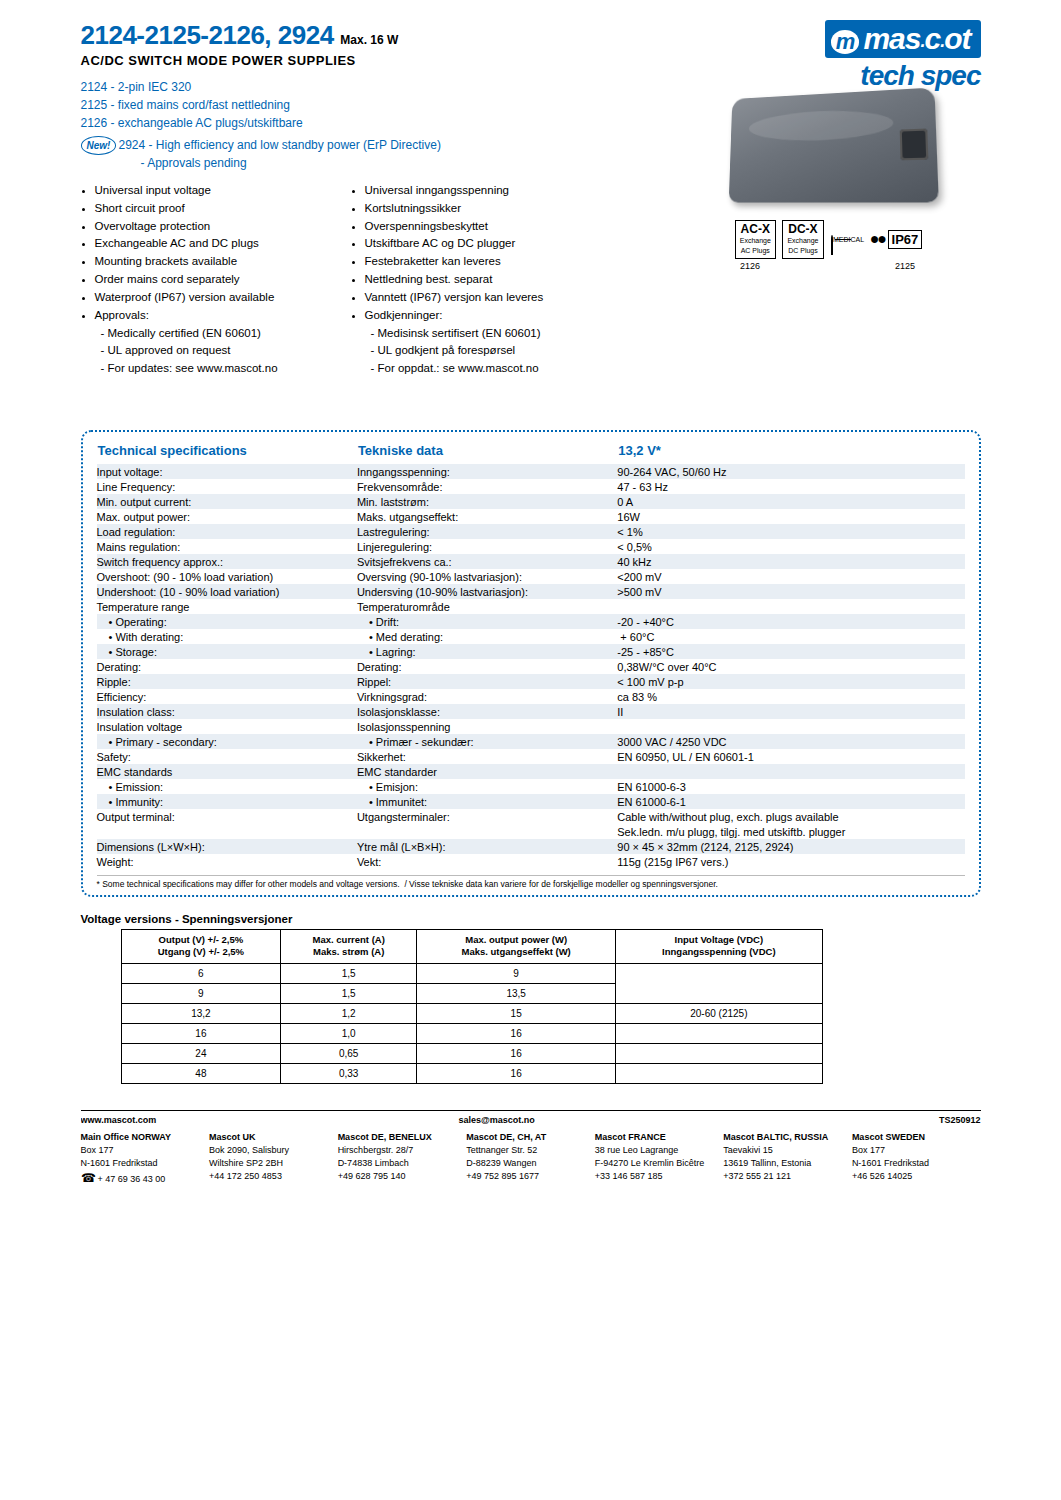2124-2125-2126, 2924 Max. 16 W
AC/DC SWITCH MODE POWER SUPPLIES
2124 - 2-pin IEC 320
2125 - fixed mains cord/fast nettledning
2126 - exchangeable AC plugs/utskiftbare
New! 2924 - High efficiency and low standby power (ErP Directive)
- Approvals pending
mmas. c. ot
tech spec
AC-X
Exchange
AC Plugs DC-X
Exchange
DC Plugs MEDICAL ●● IP67
2126 2125
Universal input voltage
Short circuit proof
Overvoltage protection
Exchangeable AC and DC plugs
Mounting brackets available
Order mains cord separately
Waterproof (IP67) version available
Approvals:
Medically certified (EN 60601)
UL approved on request
For updates: see www.mascot.no
Universal inngangsspenning
Kortslutningssikker
Overspenningsbeskyttet
Utskiftbare AC og DC plugger
Festebraketter kan leveres
Nettledning best. separat
Vanntett (IP67) versjon kan leveres
Godkjenninger:
Medisinsk sertifisert (EN 60601)
UL godkjent på forespørsel
For oppdat.: se www.mascot.no
| Technical specifications | Tekniske data | 13,2 V* |
| --- | --- | --- |
| Input voltage: | Inngangsspenning: | 90-264 VAC, 50/60 Hz |
| Line Frequency: | Frekvensområde: | 47 - 63 Hz |
| Min. output current: | Min. laststrøm: | 0 A |
| Max. output power: | Maks. utgangseffekt: | 16W |
| Load regulation: | Lastregulering: | < 1% |
| Mains regulation: | Linjeregulering: | < 0,5% |
| Switch frequency approx.: | Svitsjefrekvens ca.: | 40 kHz |
| Overshoot: (90 - 10% load variation) | Oversving (90-10% lastvariasjon): | <200 mV |
| Undershoot: (10 - 90% load variation) | Undersving (10-90% lastvariasjon): | >500 mV |
| Temperature range | Temperaturområde | |
| • Operating: | • Drift: | -20 - +40°C |
| • With derating: | • Med derating: | + 60°C |
| • Storage: | • Lagring: | -25 - +85°C |
| Derating: | Derating: | 0,38W/°C over 40°C |
| Ripple: | Rippel: | < 100 mV p-p |
| Efficiency: | Virkningsgrad: | ca 83 % |
| Insulation class: | Isolasjonsklasse: | II |
| Insulation voltage | Isolasjonsspenning | |
| • Primary - secondary: | • Primær - sekundær: | 3000 VAC / 4250 VDC |
| Safety: | Sikkerhet: | EN 60950, UL / EN 60601-1 |
| EMC standards | EMC standarder | |
| • Emission: | • Emisjon: | EN 61000-6-3 |
| • Immunity: | • Immunitet: | EN 61000-6-1 |
| Output terminal: | Utgangsterminaler: | Cable with/without plug, exch. plugs available |
| | | Sek.ledn. m/u plugg, tilgj. med utskiftb. plugger |
| Dimensions (L×W×H): | Ytre mål (L×B×H): | 90 × 45 × 32mm (2124, 2125, 2924) |
| Weight: | Vekt: | 115g (215g IP67 vers.) |
* Some technical specifications may differ for other models and voltage versions. / Visse tekniske data kan variere for de forskjellige modeller og spenningsversjoner.
Voltage versions - Spenningsversjoner
| Output (V) +/- 2,5% Utgang (V) +/- 2,5% | Max. current (A) Maks. strøm (A) | Max. output power (W) Maks. utgangseffekt (W) | Input Voltage (VDC) Inngangsspenning (VDC) |
| --- | --- | --- | --- |
| 6 | 1,5 | 9 | |
| 9 | 1,5 | 13,5 |
| 13,2 | 1,2 | 15 | 20-60 (2125) |
| 16 | 1,0 | 16 | |
| 24 | 0,65 | 16 | |
| 48 | 0,33 | 16 | |
www.mascot.com sales@mascot.no TS250912
Main Office NORWAY Box 177
N-1601 Fredrikstad
☎+ 47 69 36 43 00
Mascot UK Bok 2090, Salisbury
Wiltshire SP2 2BH
+44 172 250 4853
Mascot DE, BENELUX Hirschbergstr. 28/7
D-74838 Limbach
+49 628 795 140
Mascot DE, CH, AT Tettnanger Str. 52
D-88239 Wangen
+49 752 895 1677
Mascot FRANCE 38 rue Leo Lagrange
F-94270 Le Kremlin Bicêtre
+33 146 587 185
Mascot BALTIC, RUSSIA Taevakivi 15
13619 Tallinn, Estonia
+372 555 21 121
Mascot SWEDEN Box 177
N-1601 Fredrikstad
+46 526 14025